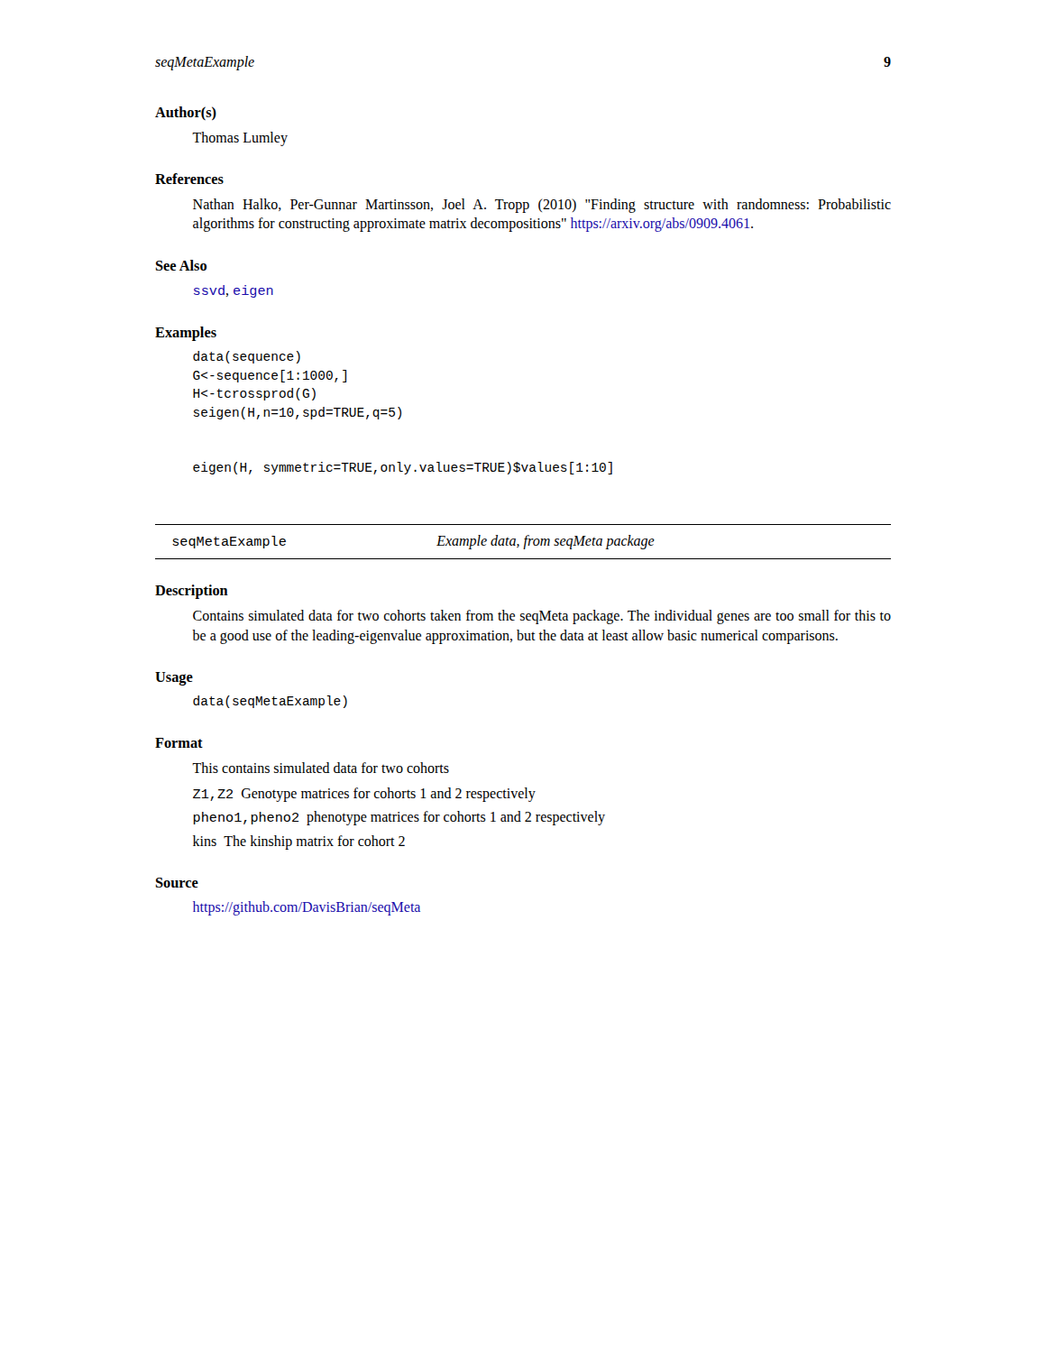seqMetaExample 9
Author(s)
Thomas Lumley
References
Nathan Halko, Per-Gunnar Martinsson, Joel A. Tropp (2010) "Finding structure with randomness: Probabilistic algorithms for constructing approximate matrix decompositions" https://arxiv.org/abs/0909.4061.
See Also
ssvd, eigen
Examples
data(sequence)
G<-sequence[1:1000,]
H<-tcrossprod(G)
seigen(H,n=10,spd=TRUE,q=5)


eigen(H, symmetric=TRUE,only.values=TRUE)$values[1:10]
seqMetaExample Example data, from seqMeta package
Description
Contains simulated data for two cohorts taken from the seqMeta package. The individual genes are too small for this to be a good use of the leading-eigenvalue approximation, but the data at least allow basic numerical comparisons.
Usage
data(seqMetaExample)
Format
This contains simulated data for two cohorts
Z1
,Z2
Genotype matrices for cohorts 1 and 2 respectively
pheno1
,pheno2
phenotype matrices for cohorts 1 and 2 respectively
kins
The kinship matrix for cohort 2
Source
https://github.com/DavisBrian/seqMeta